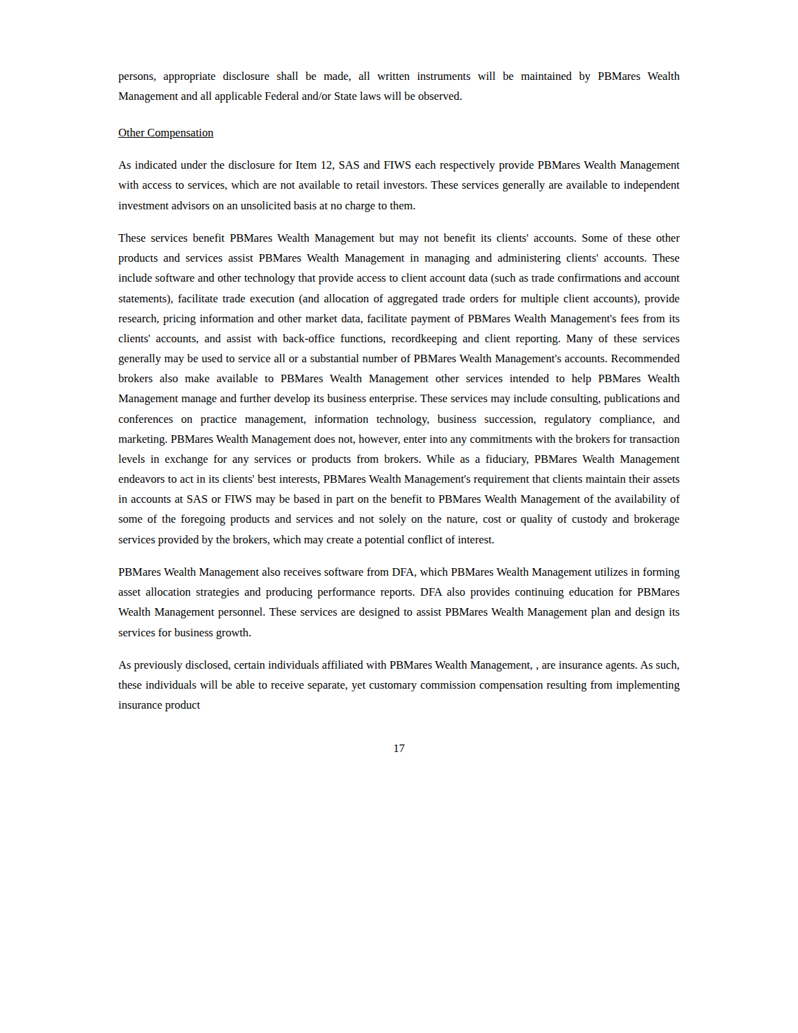persons, appropriate disclosure shall be made, all written instruments will be maintained by PBMares Wealth Management and all applicable Federal and/or State laws will be observed.
Other Compensation
As indicated under the disclosure for Item 12, SAS and FIWS each respectively provide PBMares Wealth Management with access to services, which are not available to retail investors. These services generally are available to independent investment advisors on an unsolicited basis at no charge to them.
These services benefit PBMares Wealth Management but may not benefit its clients' accounts. Some of these other products and services assist PBMares Wealth Management in managing and administering clients' accounts. These include software and other technology that provide access to client account data (such as trade confirmations and account statements), facilitate trade execution (and allocation of aggregated trade orders for multiple client accounts), provide research, pricing information and other market data, facilitate payment of PBMares Wealth Management's fees from its clients' accounts, and assist with back-office functions, recordkeeping and client reporting. Many of these services generally may be used to service all or a substantial number of PBMares Wealth Management's accounts. Recommended brokers also make available to PBMares Wealth Management other services intended to help PBMares Wealth Management manage and further develop its business enterprise. These services may include consulting, publications and conferences on practice management, information technology, business succession, regulatory compliance, and marketing. PBMares Wealth Management does not, however, enter into any commitments with the brokers for transaction levels in exchange for any services or products from brokers. While as a fiduciary, PBMares Wealth Management endeavors to act in its clients' best interests, PBMares Wealth Management's requirement that clients maintain their assets in accounts at SAS or FIWS may be based in part on the benefit to PBMares Wealth Management of the availability of some of the foregoing products and services and not solely on the nature, cost or quality of custody and brokerage services provided by the brokers, which may create a potential conflict of interest.
PBMares Wealth Management also receives software from DFA, which PBMares Wealth Management utilizes in forming asset allocation strategies and producing performance reports. DFA also provides continuing education for PBMares Wealth Management personnel. These services are designed to assist PBMares Wealth Management plan and design its services for business growth.
As previously disclosed, certain individuals affiliated with PBMares Wealth Management, , are insurance agents. As such, these individuals will be able to receive separate, yet customary commission compensation resulting from implementing insurance product
17